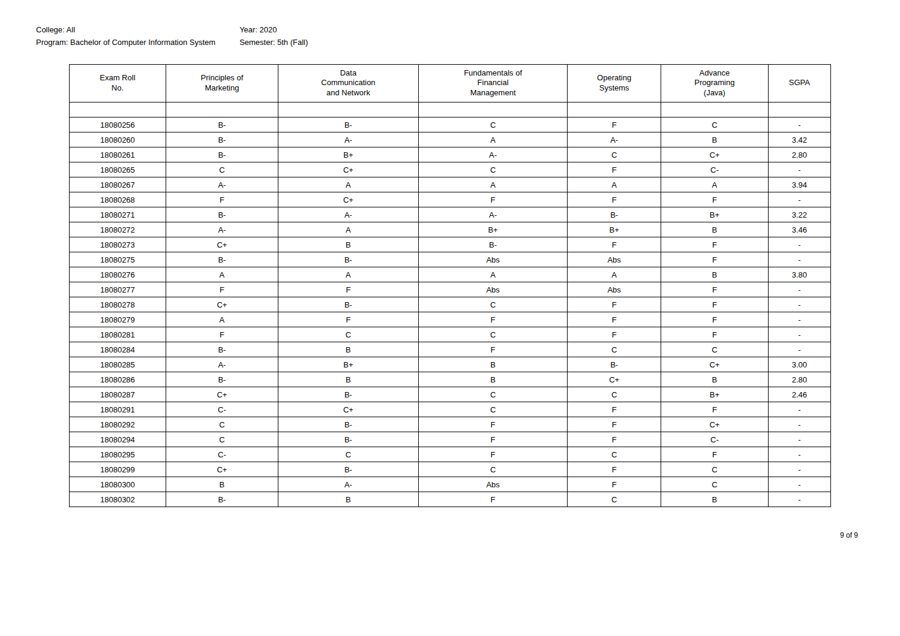College: All
Program: Bachelor of Computer Information System
Year: 2020
Semester: 5th (Fall)
| Exam Roll No. | Principles of Marketing | Data Communication and Network | Fundamentals of Financial Management | Operating Systems | Advance Programing (Java) | SGPA |
| --- | --- | --- | --- | --- | --- | --- |
| 18080256 | B- | B- | C | F | C | - |
| 18080260 | B- | A- | A | A- | B | 3.42 |
| 18080261 | B- | B+ | A- | C | C+ | 2.80 |
| 18080265 | C | C+ | C | F | C- | - |
| 18080267 | A- | A | A | A | A | 3.94 |
| 18080268 | F | C+ | F | F | F | - |
| 18080271 | B- | A- | A- | B- | B+ | 3.22 |
| 18080272 | A- | A | B+ | B+ | B | 3.46 |
| 18080273 | C+ | B | B- | F | F | - |
| 18080275 | B- | B- | Abs | Abs | F | - |
| 18080276 | A | A | A | A | B | 3.80 |
| 18080277 | F | F | Abs | Abs | F | - |
| 18080278 | C+ | B- | C | F | F | - |
| 18080279 | A | F | F | F | F | - |
| 18080281 | F | C | C | F | F | - |
| 18080284 | B- | B | F | C | C | - |
| 18080285 | A- | B+ | B | B- | C+ | 3.00 |
| 18080286 | B- | B | B | C+ | B | 2.80 |
| 18080287 | C+ | B- | C | C | B+ | 2.46 |
| 18080291 | C- | C+ | C | F | F | - |
| 18080292 | C | B- | F | F | C+ | - |
| 18080294 | C | B- | F | F | C- | - |
| 18080295 | C- | C | F | C | F | - |
| 18080299 | C+ | B- | C | F | C | - |
| 18080300 | B | A- | Abs | F | C | - |
| 18080302 | B- | B | F | C | B | - |
9 of 9